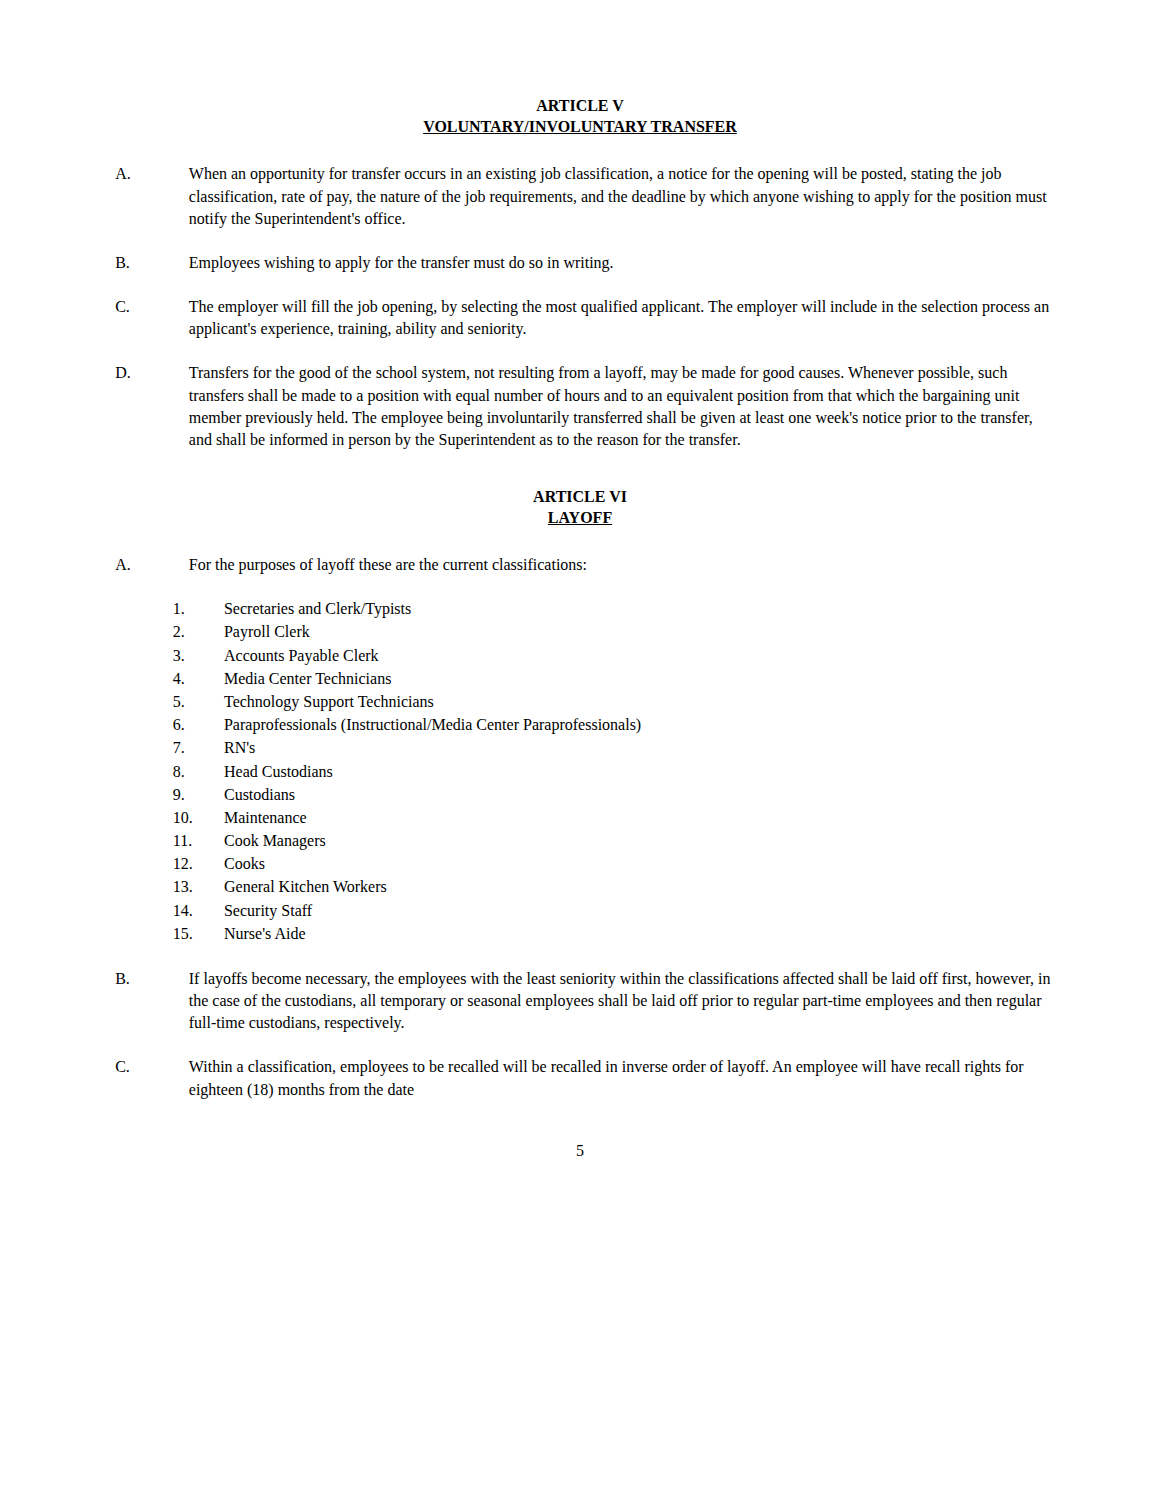Article VVoluntary/Involuntary Transfer
A.
When an opportunity for transfer occurs in an existing job classification, a notice for the opening will be posted, stating the job classification, rate of pay, the nature of the job requirements, and the deadline by which anyone wishing to apply for the position must notify the Superintendent's office.
B.
Employees wishing to apply for the transfer must do so in writing.
C.
The employer will fill the job opening, by selecting the most qualified applicant. The employer will include in the selection process an applicant's experience, training, ability and seniority.
D.
Transfers for the good of the school system, not resulting from a layoff, may be made for good causes. Whenever possible, such transfers shall be made to a position with equal number of hours and to an equivalent position from that which the bargaining unit member previously held. The employee being involuntarily transferred shall be given at least one week's notice prior to the transfer, and shall be informed in person by the Superintendent as to the reason for the transfer.
Article VILayoff
A.
For the purposes of layoff these are the current classifications:
Secretaries and Clerk/Typists
Payroll Clerk
Accounts Payable Clerk
Media Center Technicians
Technology Support Technicians
Paraprofessionals (Instructional/Media Center Paraprofessionals)
RN's
Head Custodians
Custodians
Maintenance
Cook Managers
Cooks
General Kitchen Workers
Security Staff
Nurse's Aide
B.
If layoffs become necessary, the employees with the least seniority within the classifications affected shall be laid off first, however, in the case of the custodians, all temporary or seasonal employees shall be laid off prior to regular part-time employees and then regular full-time custodians, respectively.
C.
Within a classification, employees to be recalled will be recalled in inverse order of layoff. An employee will have recall rights for eighteen (18) months from the date
5